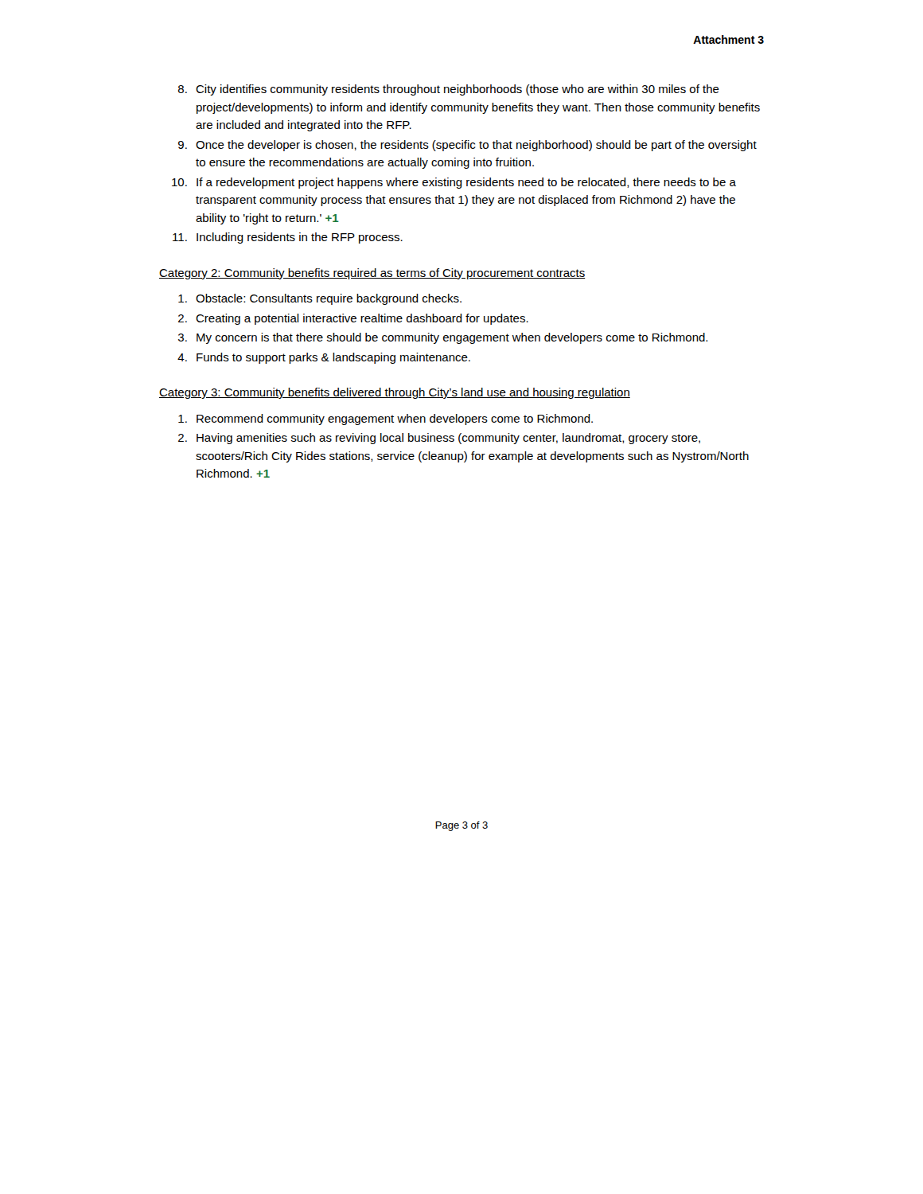Attachment 3
City identifies community residents throughout neighborhoods (those who are within 30 miles of the project/developments) to inform and identify community benefits they want. Then those community benefits are included and integrated into the RFP.
Once the developer is chosen, the residents (specific to that neighborhood) should be part of the oversight to ensure the recommendations are actually coming into fruition.
If a redevelopment project happens where existing residents need to be relocated, there needs to be a transparent community process that ensures that 1) they are not displaced from Richmond 2) have the ability to 'right to return.' +1
Including residents in the RFP process.
Category 2: Community benefits required as terms of City procurement contracts
Obstacle: Consultants require background checks.
Creating a potential interactive realtime dashboard for updates.
My concern is that there should be community engagement when developers come to Richmond.
Funds to support parks & landscaping maintenance.
Category 3: Community benefits delivered through City’s land use and housing regulation
Recommend community engagement when developers come to Richmond.
Having amenities such as reviving local business (community center, laundromat, grocery store, scooters/Rich City Rides stations, service (cleanup) for example at developments such as Nystrom/North Richmond. +1
Page 3 of 3